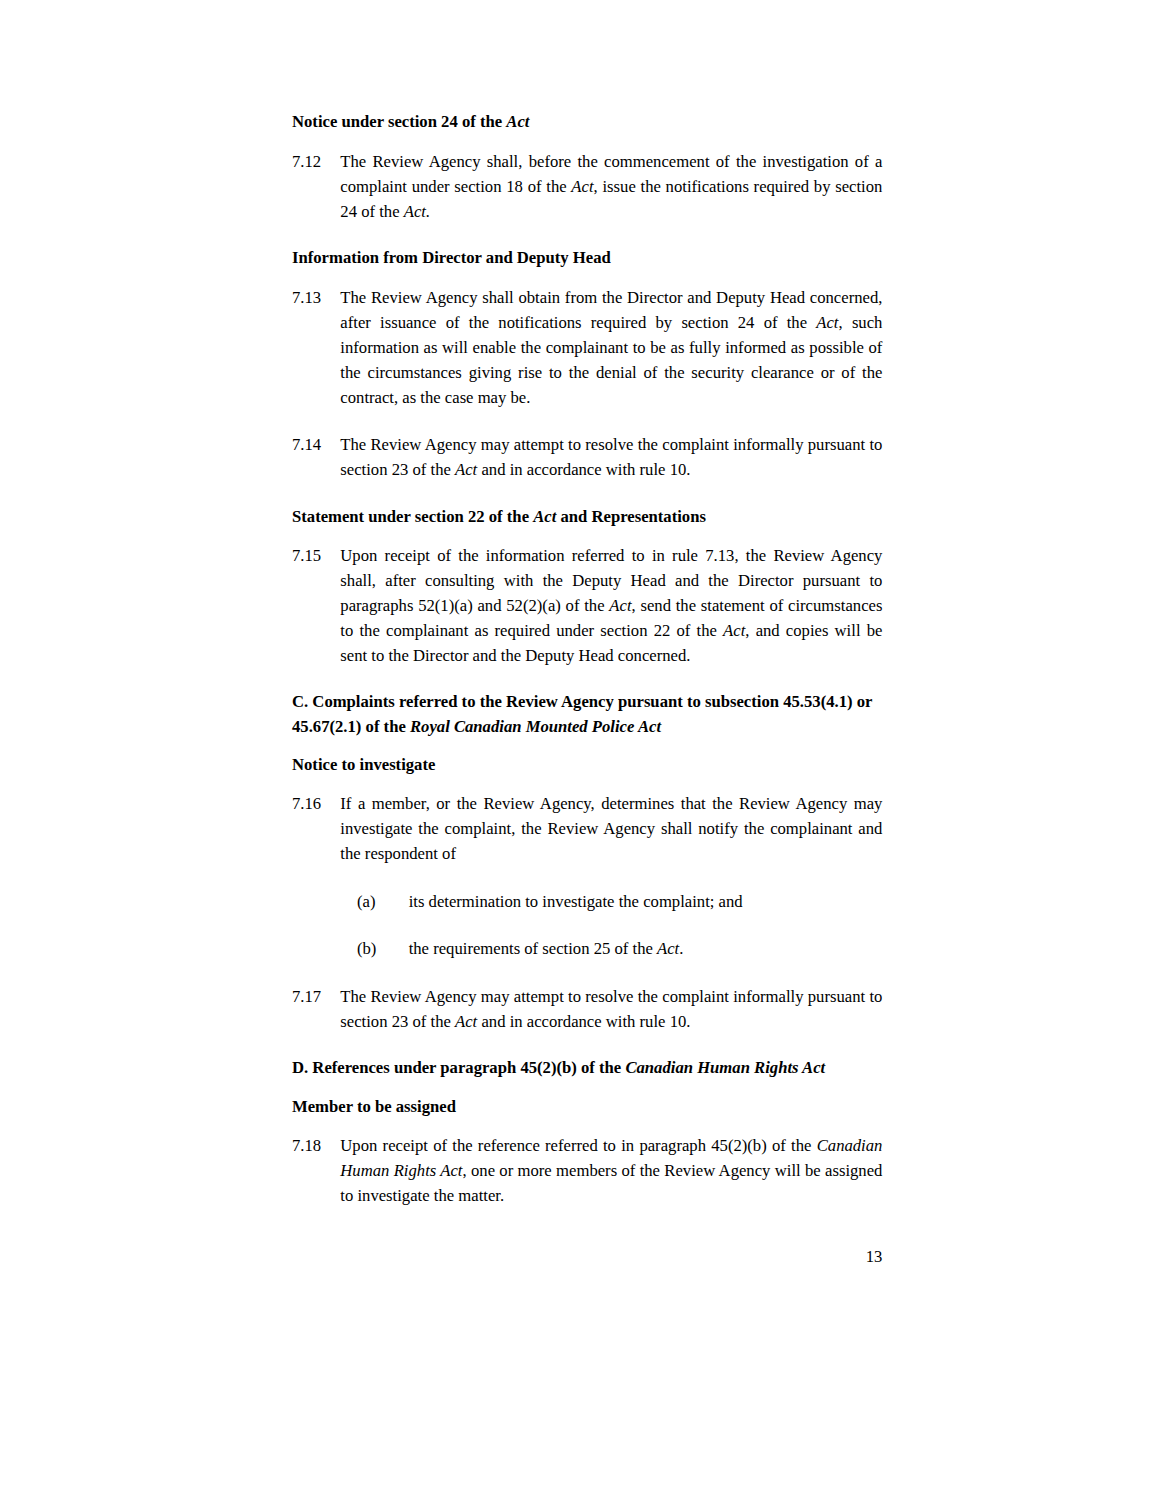Notice under section 24 of the Act
7.12
The Review Agency shall, before the commencement of the investigation of a complaint under section 18 of the Act, issue the notifications required by section 24 of the Act.
Information from Director and Deputy Head
7.13
The Review Agency shall obtain from the Director and Deputy Head concerned, after issuance of the notifications required by section 24 of the Act, such information as will enable the complainant to be as fully informed as possible of the circumstances giving rise to the denial of the security clearance or of the contract, as the case may be.
7.14
The Review Agency may attempt to resolve the complaint informally pursuant to section 23 of the Act and in accordance with rule 10.
Statement under section 22 of the Act and Representations
7.15
Upon receipt of the information referred to in rule 7.13, the Review Agency shall, after consulting with the Deputy Head and the Director pursuant to paragraphs 52(1)(a) and 52(2)(a) of the Act, send the statement of circumstances to the complainant as required under section 22 of the Act, and copies will be sent to the Director and the Deputy Head concerned.
C. Complaints referred to the Review Agency pursuant to subsection 45.53(4.1) or 45.67(2.1) of the Royal Canadian Mounted Police Act
Notice to investigate
7.16
If a member, or the Review Agency, determines that the Review Agency may investigate the complaint, the Review Agency shall notify the complainant and the respondent of
(a)
its determination to investigate the complaint; and
(b)
the requirements of section 25 of the Act.
7.17
The Review Agency may attempt to resolve the complaint informally pursuant to section 23 of the Act and in accordance with rule 10.
D. References under paragraph 45(2)(b) of the Canadian Human Rights Act
Member to be assigned
7.18
Upon receipt of the reference referred to in paragraph 45(2)(b) of the Canadian Human Rights Act, one or more members of the Review Agency will be assigned to investigate the matter.
13